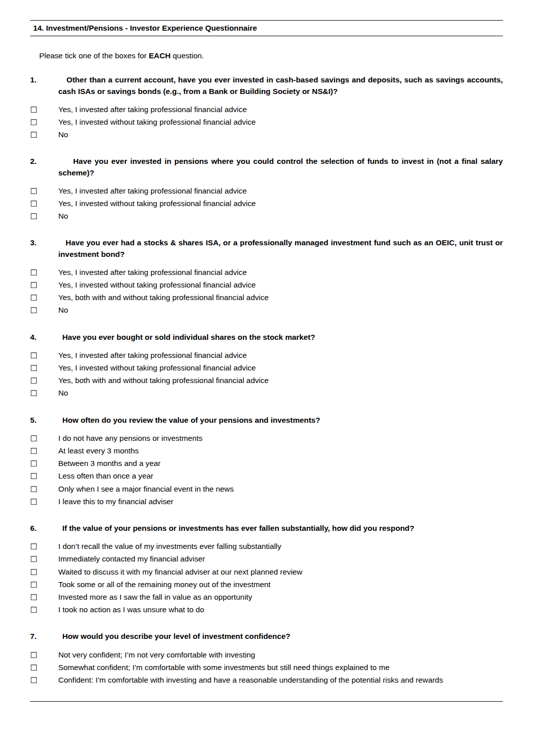14. Investment/Pensions - Investor Experience Questionnaire
Please tick one of the boxes for EACH question.
1. Other than a current account, have you ever invested in cash-based savings and deposits, such as savings accounts, cash ISAs or savings bonds (e.g., from a Bank or Building Society or NS&I)?
☐Yes, I invested after taking professional financial advice
☐Yes, I invested without taking professional financial advice
☐No
2. Have you ever invested in pensions where you could control the selection of funds to invest in (not a final salary scheme)?
☐Yes, I invested after taking professional financial advice
☐Yes, I invested without taking professional financial advice
☐No
3. Have you ever had a stocks & shares ISA, or a professionally managed investment fund such as an OEIC, unit trust or investment bond?
☐Yes, I invested after taking professional financial advice
☐Yes, I invested without taking professional financial advice
☐Yes, both with and without taking professional financial advice
☐No
4. Have you ever bought or sold individual shares on the stock market?
☐Yes, I invested after taking professional financial advice
☐Yes, I invested without taking professional financial advice
☐Yes, both with and without taking professional financial advice
☐No
5. How often do you review the value of your pensions and investments?
☐I do not have any pensions or investments
☐At least every 3 months
☐Between 3 months and a year
☐Less often than once a year
☐Only when I see a major financial event in the news
☐I leave this to my financial adviser
6. If the value of your pensions or investments has ever fallen substantially, how did you respond?
☐I don’t recall the value of my investments ever falling substantially
☐Immediately contacted my financial adviser
☐Waited to discuss it with my financial adviser at our next planned review
☐Took some or all of the remaining money out of the investment
☐Invested more as I saw the fall in value as an opportunity
☐I took no action as I was unsure what to do
7. How would you describe your level of investment confidence?
☐Not very confident; I’m not very comfortable with investing
☐Somewhat confident; I’m comfortable with some investments but still need things explained to me
☐Confident: I’m comfortable with investing and have a reasonable understanding of the potential risks and rewards